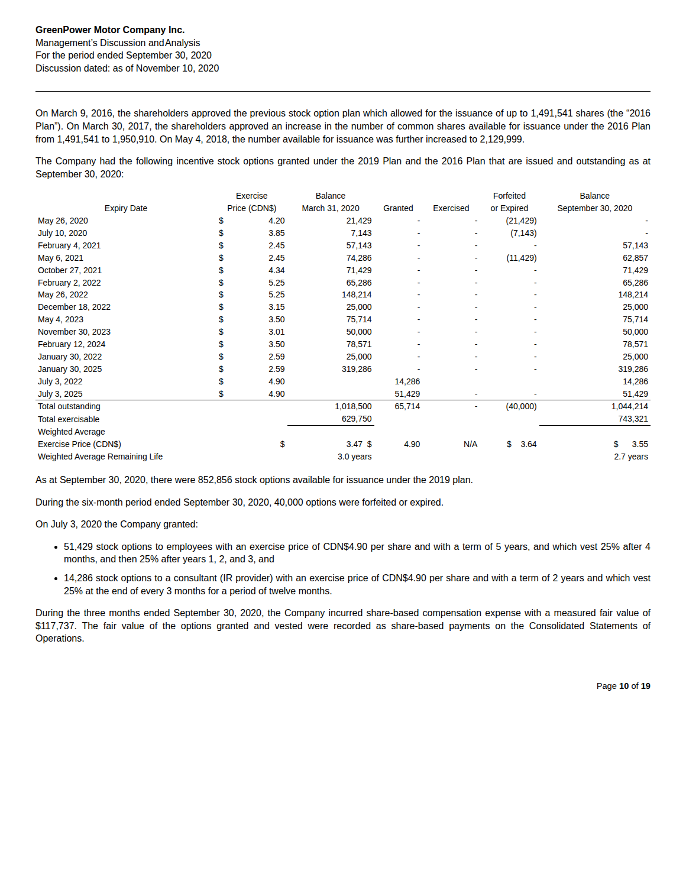GreenPower Motor Company Inc.
Management’s Discussion and Analysis
For the period ended September 30, 2020
Discussion dated: as of November 10, 2020
On March 9, 2016, the shareholders approved the previous stock option plan which allowed for the issuance of up to 1,491,541 shares (the “2016 Plan”). On March 30, 2017, the shareholders approved an increase in the number of common shares available for issuance under the 2016 Plan from 1,491,541 to 1,950,910. On May 4, 2018, the number available for issuance was further increased to 2,129,999.
The Company had the following incentive stock options granted under the 2019 Plan and the 2016 Plan that are issued and outstanding as at September 30, 2020:
| | Exercise | Balance | | | Forfeited | Balance |
| --- | --- | --- | --- | --- | --- | --- |
| Expiry Date | Price (CDN$) | March 31, 2020 | Granted | Exercised | or Expired | September 30, 2020 |
| May 26, 2020 | $ | 4.20 | 21,429 | - | - | (21,429) | - |
| July 10, 2020 | $ | 3.85 | 7,143 | - | - | (7,143) | - |
| February 4, 2021 | $ | 2.45 | 57,143 | - | - | - | 57,143 |
| May 6, 2021 | $ | 2.45 | 74,286 | - | - | (11,429) | 62,857 |
| October 27, 2021 | $ | 4.34 | 71,429 | - | - | - | 71,429 |
| February 2, 2022 | $ | 5.25 | 65,286 | - | - | - | 65,286 |
| May 26, 2022 | $ | 5.25 | 148,214 | - | - | - | 148,214 |
| December 18, 2022 | $ | 3.15 | 25,000 | - | - | - | 25,000 |
| May 4, 2023 | $ | 3.50 | 75,714 | - | - | - | 75,714 |
| November 30, 2023 | $ | 3.01 | 50,000 | - | - | - | 50,000 |
| February 12, 2024 | $ | 3.50 | 78,571 | - | - | - | 78,571 |
| January 30, 2022 | $ | 2.59 | 25,000 | - | - | - | 25,000 |
| January 30, 2025 | $ | 2.59 | 319,286 | - | - | - | 319,286 |
| July 3, 2022 | $ | 4.90 | | 14,286 | | | 14,286 |
| July 3, 2025 | $ | 4.90 | | 51,429 | - | - | 51,429 |
| Total outstanding | | | 1,018,500 | 65,714 | - | (40,000) | 1,044,214 |
| Total exercisable | | | 629,750 | | | | 743,321 |
| Weighted Average | | | | | | | |
| Exercise Price (CDN$) | | $ | 3.47 $ | 4.90 | N/A | $ 3.64 | $ 3.55 |
| Weighted Average Remaining Life | | | 3.0 years | | | | 2.7 years |
As at September 30, 2020, there were 852,856 stock options available for issuance under the 2019 plan.
During the six-month period ended September 30, 2020, 40,000 options were forfeited or expired.
On July 3, 2020 the Company granted:
51,429 stock options to employees with an exercise price of CDN$4.90 per share and with a term of 5 years, and which vest 25% after 4 months, and then 25% after years 1, 2, and 3, and
14,286 stock options to a consultant (IR provider) with an exercise price of CDN$4.90 per share and with a term of 2 years and which vest 25% at the end of every 3 months for a period of twelve months.
During the three months ended September 30, 2020, the Company incurred share-based compensation expense with a measured fair value of $117,737. The fair value of the options granted and vested were recorded as share-based payments on the Consolidated Statements of Operations.
Page 10 of 19